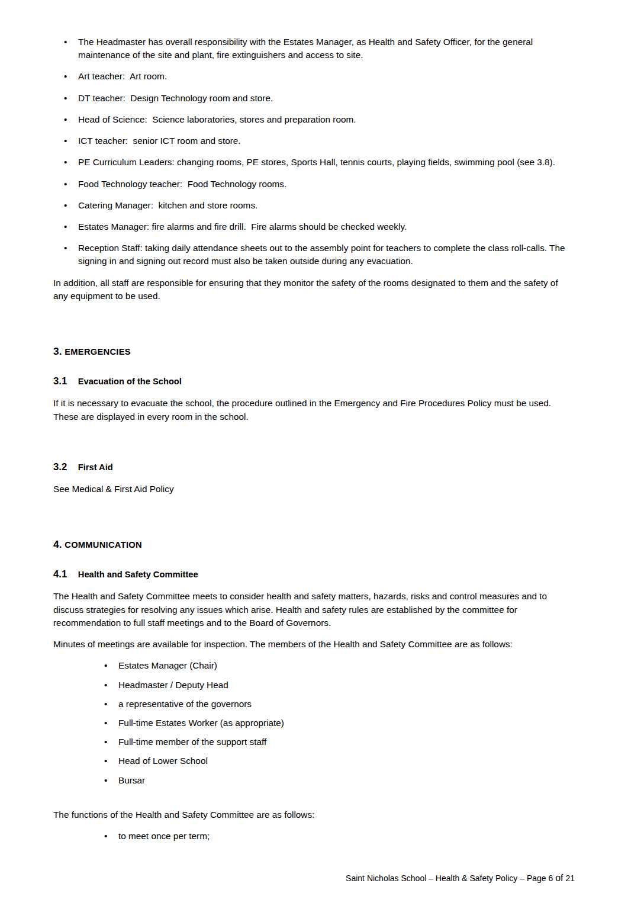The Headmaster has overall responsibility with the Estates Manager, as Health and Safety Officer, for the general maintenance of the site and plant, fire extinguishers and access to site.
Art teacher: Art room.
DT teacher: Design Technology room and store.
Head of Science: Science laboratories, stores and preparation room.
ICT teacher: senior ICT room and store.
PE Curriculum Leaders: changing rooms, PE stores, Sports Hall, tennis courts, playing fields, swimming pool (see 3.8).
Food Technology teacher: Food Technology rooms.
Catering Manager: kitchen and store rooms.
Estates Manager: fire alarms and fire drill. Fire alarms should be checked weekly.
Reception Staff: taking daily attendance sheets out to the assembly point for teachers to complete the class roll-calls. The signing in and signing out record must also be taken outside during any evacuation.
In addition, all staff are responsible for ensuring that they monitor the safety of the rooms designated to them and the safety of any equipment to be used.
3. EMERGENCIES
3.1 Evacuation of the School
If it is necessary to evacuate the school, the procedure outlined in the Emergency and Fire Procedures Policy must be used. These are displayed in every room in the school.
3.2 First Aid
See Medical & First Aid Policy
4. COMMUNICATION
4.1 Health and Safety Committee
The Health and Safety Committee meets to consider health and safety matters, hazards, risks and control measures and to discuss strategies for resolving any issues which arise. Health and safety rules are established by the committee for recommendation to full staff meetings and to the Board of Governors.
Minutes of meetings are available for inspection. The members of the Health and Safety Committee are as follows:
Estates Manager (Chair)
Headmaster / Deputy Head
a representative of the governors
Full-time Estates Worker (as appropriate)
Full-time member of the support staff
Head of Lower School
Bursar
The functions of the Health and Safety Committee are as follows:
to meet once per term;
Saint Nicholas School – Health & Safety Policy – Page 6 of 21